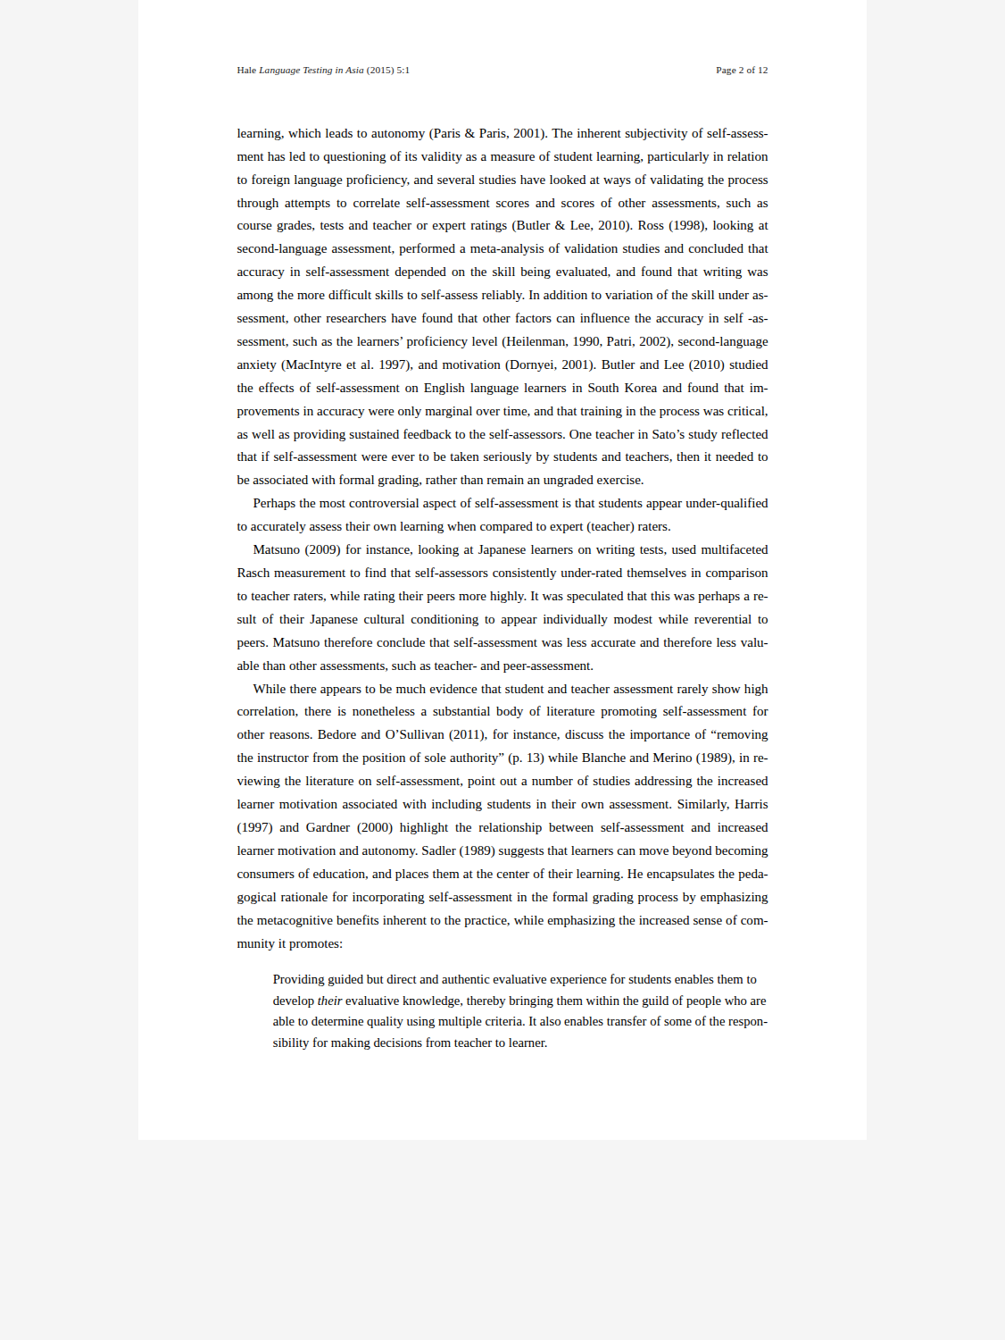Hale Language Testing in Asia (2015) 5:1
Page 2 of 12
learning, which leads to autonomy (Paris & Paris, 2001). The inherent subjectivity of self-assessment has led to questioning of its validity as a measure of student learning, particularly in relation to foreign language proficiency, and several studies have looked at ways of validating the process through attempts to correlate self-assessment scores and scores of other assessments, such as course grades, tests and teacher or expert ratings (Butler & Lee, 2010). Ross (1998), looking at second-language assessment, performed a meta-analysis of validation studies and concluded that accuracy in self-assessment depended on the skill being evaluated, and found that writing was among the more difficult skills to self-assess reliably. In addition to variation of the skill under assessment, other researchers have found that other factors can influence the accuracy in self -assessment, such as the learners’ proficiency level (Heilenman, 1990, Patri, 2002), second-language anxiety (MacIntyre et al. 1997), and motivation (Dornyei, 2001). Butler and Lee (2010) studied the effects of self-assessment on English language learners in South Korea and found that improvements in accuracy were only marginal over time, and that training in the process was critical, as well as providing sustained feedback to the self-assessors. One teacher in Sato’s study reflected that if self-assessment were ever to be taken seriously by students and teachers, then it needed to be associated with formal grading, rather than remain an ungraded exercise.
Perhaps the most controversial aspect of self-assessment is that students appear under-qualified to accurately assess their own learning when compared to expert (teacher) raters.
Matsuno (2009) for instance, looking at Japanese learners on writing tests, used multifaceted Rasch measurement to find that self-assessors consistently under-rated themselves in comparison to teacher raters, while rating their peers more highly. It was speculated that this was perhaps a result of their Japanese cultural conditioning to appear individually modest while reverential to peers. Matsuno therefore conclude that self-assessment was less accurate and therefore less valuable than other assessments, such as teacher- and peer-assessment.
While there appears to be much evidence that student and teacher assessment rarely show high correlation, there is nonetheless a substantial body of literature promoting self-assessment for other reasons. Bedore and O’Sullivan (2011), for instance, discuss the importance of “removing the instructor from the position of sole authority” (p. 13) while Blanche and Merino (1989), in reviewing the literature on self-assessment, point out a number of studies addressing the increased learner motivation associated with including students in their own assessment. Similarly, Harris (1997) and Gardner (2000) highlight the relationship between self-assessment and increased learner motivation and autonomy. Sadler (1989) suggests that learners can move beyond becoming consumers of education, and places them at the center of their learning. He encapsulates the pedagogical rationale for incorporating self-assessment in the formal grading process by emphasizing the metacognitive benefits inherent to the practice, while emphasizing the increased sense of community it promotes:
Providing guided but direct and authentic evaluative experience for students enables them to develop their evaluative knowledge, thereby bringing them within the guild of people who are able to determine quality using multiple criteria. It also enables transfer of some of the responsibility for making decisions from teacher to learner.